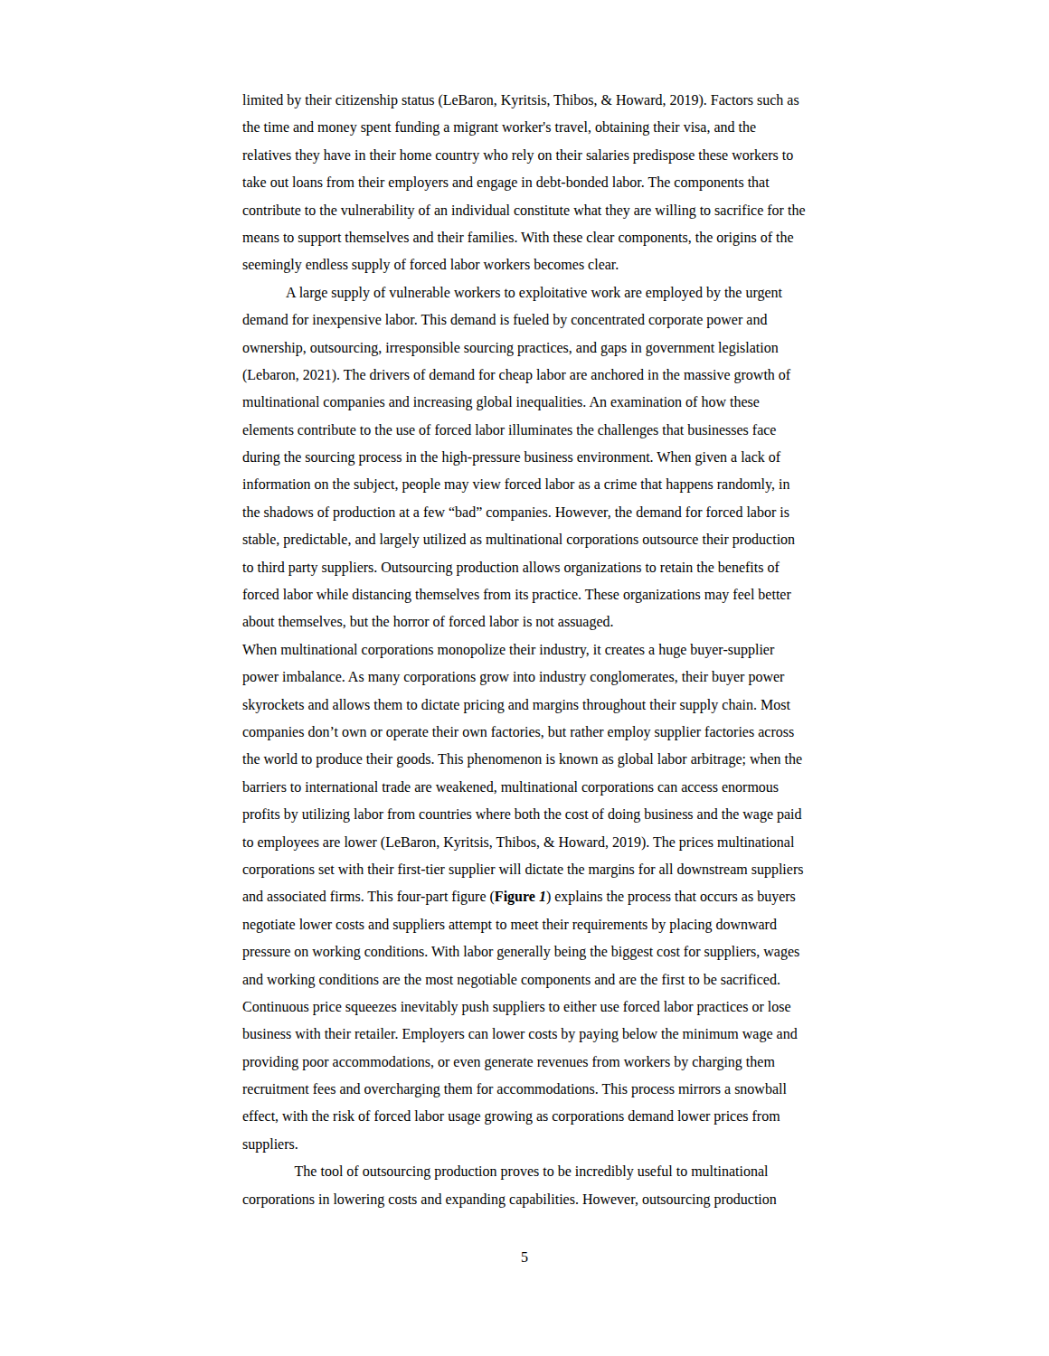limited by their citizenship status (LeBaron, Kyritsis, Thibos, & Howard, 2019). Factors such as the time and money spent funding a migrant worker's travel, obtaining their visa, and the relatives they have in their home country who rely on their salaries predispose these workers to take out loans from their employers and engage in debt-bonded labor. The components that contribute to the vulnerability of an individual constitute what they are willing to sacrifice for the means to support themselves and their families. With these clear components, the origins of the seemingly endless supply of forced labor workers becomes clear.
A large supply of vulnerable workers to exploitative work are employed by the urgent demand for inexpensive labor. This demand is fueled by concentrated corporate power and ownership, outsourcing, irresponsible sourcing practices, and gaps in government legislation (Lebaron, 2021). The drivers of demand for cheap labor are anchored in the massive growth of multinational companies and increasing global inequalities. An examination of how these elements contribute to the use of forced labor illuminates the challenges that businesses face during the sourcing process in the high-pressure business environment. When given a lack of information on the subject, people may view forced labor as a crime that happens randomly, in the shadows of production at a few “bad” companies. However, the demand for forced labor is stable, predictable, and largely utilized as multinational corporations outsource their production to third party suppliers. Outsourcing production allows organizations to retain the benefits of forced labor while distancing themselves from its practice. These organizations may feel better about themselves, but the horror of forced labor is not assuaged.
When multinational corporations monopolize their industry, it creates a huge buyer-supplier power imbalance. As many corporations grow into industry conglomerates, their buyer power skyrockets and allows them to dictate pricing and margins throughout their supply chain. Most companies don’t own or operate their own factories, but rather employ supplier factories across the world to produce their goods. This phenomenon is known as global labor arbitrage; when the barriers to international trade are weakened, multinational corporations can access enormous profits by utilizing labor from countries where both the cost of doing business and the wage paid to employees are lower (LeBaron, Kyritsis, Thibos, & Howard, 2019). The prices multinational corporations set with their first-tier supplier will dictate the margins for all downstream suppliers and associated firms. This four-part figure (Figure 1) explains the process that occurs as buyers negotiate lower costs and suppliers attempt to meet their requirements by placing downward pressure on working conditions. With labor generally being the biggest cost for suppliers, wages and working conditions are the most negotiable components and are the first to be sacrificed. Continuous price squeezes inevitably push suppliers to either use forced labor practices or lose business with their retailer. Employers can lower costs by paying below the minimum wage and providing poor accommodations, or even generate revenues from workers by charging them recruitment fees and overcharging them for accommodations. This process mirrors a snowball effect, with the risk of forced labor usage growing as corporations demand lower prices from suppliers.
The tool of outsourcing production proves to be incredibly useful to multinational corporations in lowering costs and expanding capabilities. However, outsourcing production
5